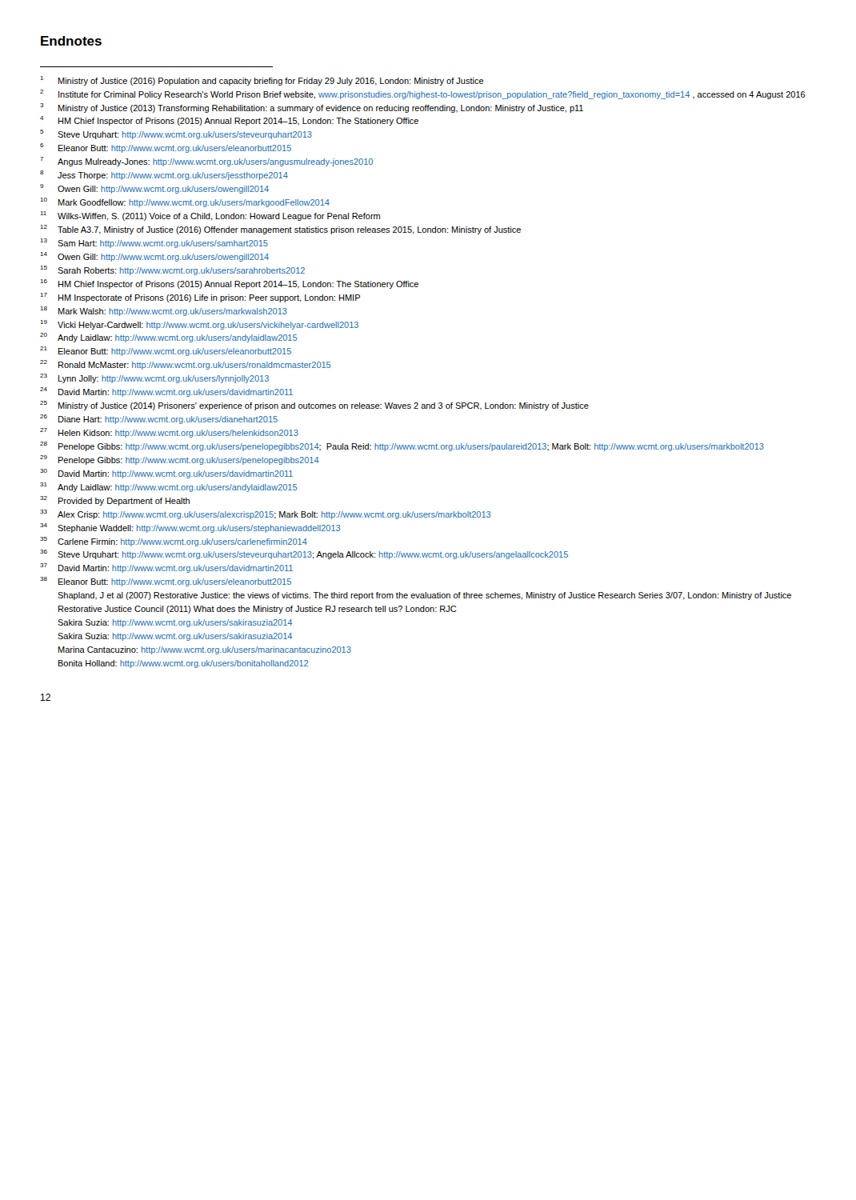Endnotes
Ministry of Justice (2016) Population and capacity briefing for Friday 29 July 2016, London: Ministry of Justice
Institute for Criminal Policy Research's World Prison Brief website, www.prisonstudies.org/highest-to-lowest/prison_population_rate?field_region_taxonomy_tid=14 , accessed on 4 August 2016
Ministry of Justice (2013) Transforming Rehabilitation: a summary of evidence on reducing reoffending, London: Ministry of Justice, p11
HM Chief Inspector of Prisons (2015) Annual Report 2014–15, London: The Stationery Office
Steve Urquhart: http://www.wcmt.org.uk/users/steveurquhart2013
Eleanor Butt: http://www.wcmt.org.uk/users/eleanorbutt2015
Angus Mulready-Jones: http://www.wcmt.org.uk/users/angusmulready-jones2010
Jess Thorpe: http://www.wcmt.org.uk/users/jessthorpe2014
Owen Gill: http://www.wcmt.org.uk/users/owengill2014
Mark Goodfellow: http://www.wcmt.org.uk/users/markgoodFellow2014
Wilks-Wiffen, S. (2011) Voice of a Child, London: Howard League for Penal Reform
Table A3.7, Ministry of Justice (2016) Offender management statistics prison releases 2015, London: Ministry of Justice
Sam Hart: http://www.wcmt.org.uk/users/samhart2015
Owen Gill: http://www.wcmt.org.uk/users/owengill2014
Sarah Roberts: http://www.wcmt.org.uk/users/sarahroberts2012
HM Chief Inspector of Prisons (2015) Annual Report 2014–15, London: The Stationery Office
HM Inspectorate of Prisons (2016) Life in prison: Peer support, London: HMIP
Mark Walsh: http://www.wcmt.org.uk/users/markwalsh2013
Vicki Helyar-Cardwell: http://www.wcmt.org.uk/users/vickihelyar-cardwell2013
Andy Laidlaw: http://www.wcmt.org.uk/users/andylaidlaw2015
Eleanor Butt: http://www.wcmt.org.uk/users/eleanorbutt2015
Ronald McMaster: http://www.wcmt.org.uk/users/ronaldmcmaster2015
Lynn Jolly: http://www.wcmt.org.uk/users/lynnjolly2013
David Martin: http://www.wcmt.org.uk/users/davidmartin2011
Ministry of Justice (2014) Prisoners' experience of prison and outcomes on release: Waves 2 and 3 of SPCR, London: Ministry of Justice
Diane Hart: http://www.wcmt.org.uk/users/dianehart2015
Helen Kidson: http://www.wcmt.org.uk/users/helenkidson2013
Penelope Gibbs: http://www.wcmt.org.uk/users/penelopegibbs2014; Paula Reid: http://www.wcmt.org.uk/users/paulareid2013; Mark Bolt: http://www.wcmt.org.uk/users/markbolt2013
Penelope Gibbs: http://www.wcmt.org.uk/users/penelopegibbs2014
David Martin: http://www.wcmt.org.uk/users/davidmartin2011
Andy Laidlaw: http://www.wcmt.org.uk/users/andylaidlaw2015
Provided by Department of Health
Alex Crisp: http://www.wcmt.org.uk/users/alexcrisp2015; Mark Bolt: http://www.wcmt.org.uk/users/markbolt2013
Stephanie Waddell: http://www.wcmt.org.uk/users/stephaniewaddell2013
Carlene Firmin: http://www.wcmt.org.uk/users/carlenefirmin2014
Steve Urquhart: http://www.wcmt.org.uk/users/steveurquhart2013; Angela Allcock: http://www.wcmt.org.uk/users/angelaallcock2015
David Martin: http://www.wcmt.org.uk/users/davidmartin2011
Eleanor Butt: http://www.wcmt.org.uk/users/eleanorbutt2015
Shapland, J et al (2007) Restorative Justice: the views of victims. The third report from the evaluation of three schemes, Ministry of Justice Research Series 3/07, London: Ministry of Justice
Restorative Justice Council (2011) What does the Ministry of Justice RJ research tell us? London: RJC
Sakira Suzia: http://www.wcmt.org.uk/users/sakirasuzia2014
Sakira Suzia: http://www.wcmt.org.uk/users/sakirasuzia2014
Marina Cantacuzino: http://www.wcmt.org.uk/users/marinacantacuzino2013
Bonita Holland: http://www.wcmt.org.uk/users/bonitaholland2012
12